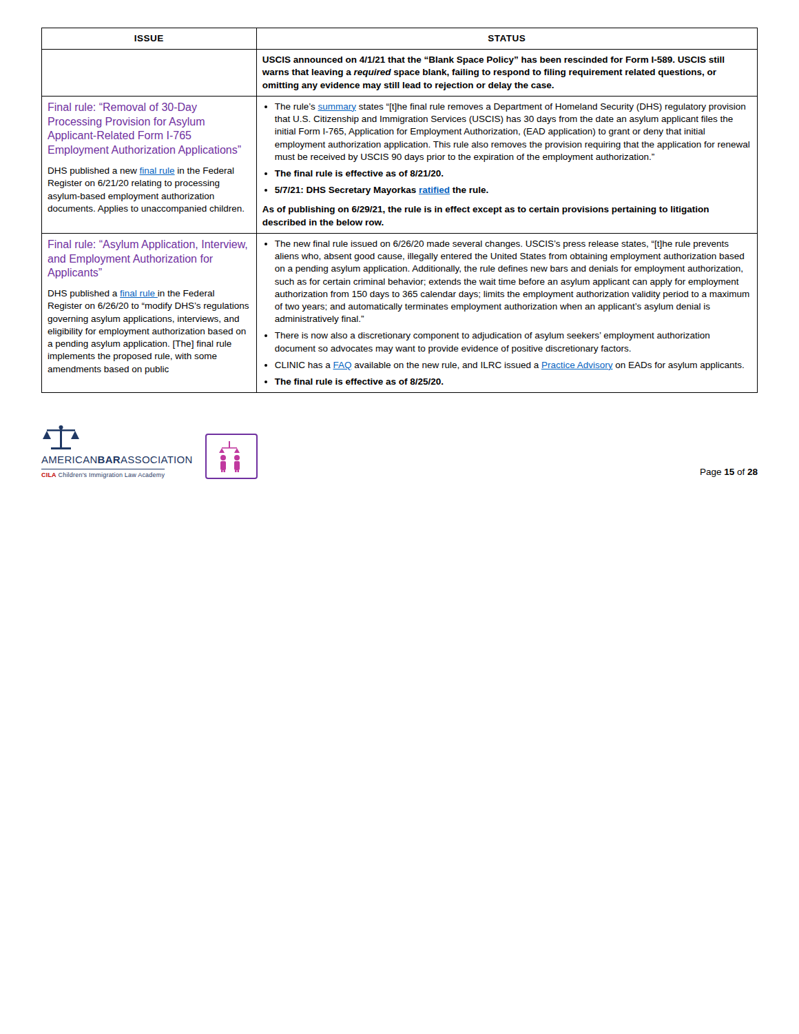| ISSUE | STATUS |
| --- | --- |
| | USCIS announced on 4/1/21 that the “Blank Space Policy” has been rescinded for Form I-589. USCIS still warns that leaving a required space blank, failing to respond to filing requirement related questions, or omitting any evidence may still lead to rejection or delay the case. |
| Final rule: “Removal of 30-Day Processing Provision for Asylum Applicant-Related Form I-765 Employment Authorization Applications” DHS published a new final rule in the Federal Register on 6/21/20 relating to processing asylum-based employment authorization documents. Applies to unaccompanied children. | The rule’s summary states “[t]he final rule removes a Department of Homeland Security (DHS) regulatory provision that U.S. Citizenship and Immigration Services (USCIS) has 30 days from the date an asylum applicant files the initial Form I-765, Application for Employment Authorization, (EAD application) to grant or deny that initial employment authorization application. This rule also removes the provision requiring that the application for renewal must be received by USCIS 90 days prior to the expiration of the employment authorization.” The final rule is effective as of 8/21/20. 5/7/21: DHS Secretary Mayorkas ratified the rule. As of publishing on 6/29/21, the rule is in effect except as to certain provisions pertaining to litigation described in the below row. |
| Final rule: “Asylum Application, Interview, and Employment Authorization for Applicants” DHS published a final rule in the Federal Register on 6/26/20 to “modify DHS’s regulations governing asylum applications, interviews, and eligibility for employment authorization based on a pending asylum application. [The] final rule implements the proposed rule, with some amendments based on public | The new final rule issued on 6/26/20 made several changes. USCIS’s press release states, “[t]he rule prevents aliens who, absent good cause, illegally entered the United States from obtaining employment authorization based on a pending asylum application. Additionally, the rule defines new bars and denials for employment authorization, such as for certain criminal behavior; extends the wait time before an asylum applicant can apply for employment authorization from 150 days to 365 calendar days; limits the employment authorization validity period to a maximum of two years; and automatically terminates employment authorization when an applicant’s asylum denial is administratively final.” There is now also a discretionary component to adjudication of asylum seekers’ employment authorization document so advocates may want to provide evidence of positive discretionary factors. CLINIC has a FAQ available on the new rule, and ILRC issued a Practice Advisory on EADs for asylum applicants. The final rule is effective as of 8/25/20. |
AMERICANBARASSOCIATION
CILA Children's Immigration Law Academy
Page 15 of 28